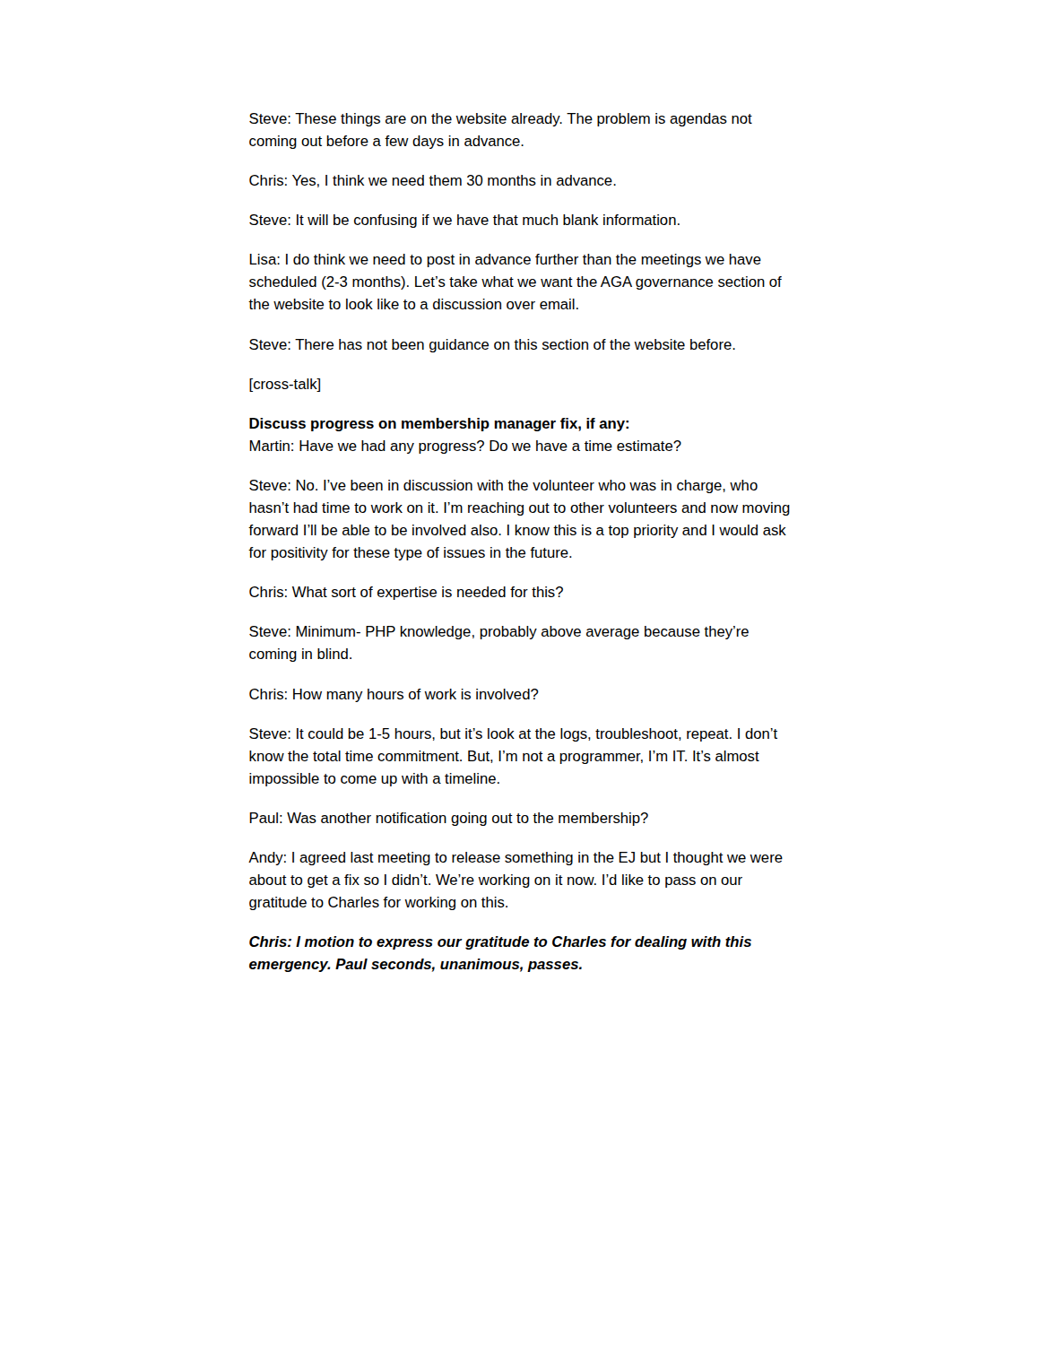Steve: These things are on the website already. The problem is agendas not coming out before a few days in advance.
Chris: Yes, I think we need them 30 months in advance.
Steve: It will be confusing if we have that much blank information.
Lisa: I do think we need to post in advance further than the meetings we have scheduled (2-3 months). Let’s take what we want the AGA governance section of the website to look like to a discussion over email.
Steve: There has not been guidance on this section of the website before.
[cross-talk]
Discuss progress on membership manager fix, if any:
Martin: Have we had any progress? Do we have a time estimate?
Steve: No. I’ve been in discussion with the volunteer who was in charge, who hasn’t had time to work on it. I’m reaching out to other volunteers and now moving forward I’ll be able to be involved also. I know this is a top priority and I would ask for positivity for these type of issues in the future.
Chris: What sort of expertise is needed for this?
Steve: Minimum- PHP knowledge, probably above average because they’re coming in blind.
Chris: How many hours of work is involved?
Steve: It could be 1-5 hours, but it’s look at the logs, troubleshoot, repeat. I don’t know the total time commitment. But, I’m not a programmer, I’m IT. It’s almost impossible to come up with a timeline.
Paul: Was another notification going out to the membership?
Andy: I agreed last meeting to release something in the EJ but I thought we were about to get a fix so I didn’t. We’re working on it now. I’d like to pass on our gratitude to Charles for working on this.
Chris: I motion to express our gratitude to Charles for dealing with this emergency. Paul seconds, unanimous, passes.